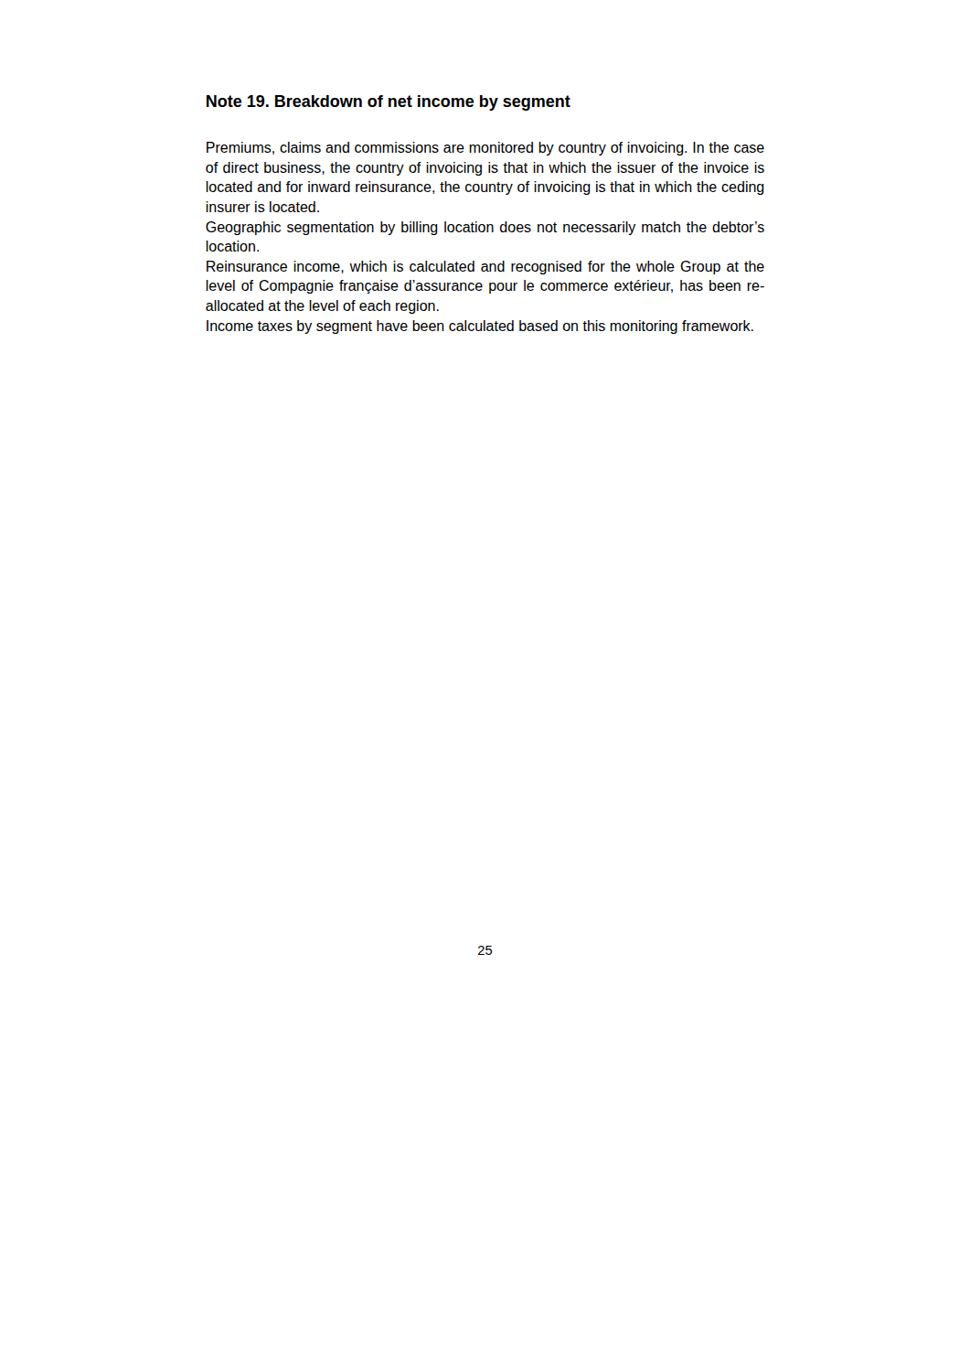Note 19. Breakdown of net income by segment
Premiums, claims and commissions are monitored by country of invoicing. In the case of direct business, the country of invoicing is that in which the issuer of the invoice is located and for inward reinsurance, the country of invoicing is that in which the ceding insurer is located.
Geographic segmentation by billing location does not necessarily match the debtor’s location.
Reinsurance income, which is calculated and recognised for the whole Group at the level of Compagnie française d’assurance pour le commerce extérieur, has been reallocated at the level of each region.
Income taxes by segment have been calculated based on this monitoring framework.
25